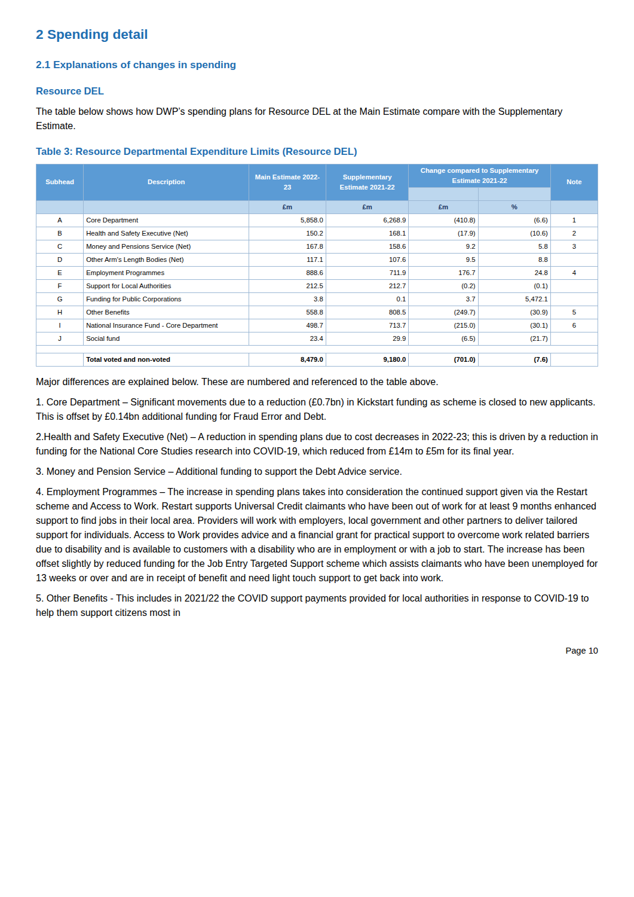2 Spending detail
2.1 Explanations of changes in spending
Resource DEL
The table below shows how DWP’s spending plans for Resource DEL at the Main Estimate compare with the Supplementary Estimate.
Table 3: Resource Departmental Expenditure Limits (Resource DEL)
| Subhead | Description | Main Estimate 2022-23 | Supplementary Estimate 2021-22 | Change compared to Supplementary Estimate 2021-22 | Note |
| --- | --- | --- | --- | --- | --- |
| | | £m | £m | £m | % | |
| A | Core Department | 5,858.0 | 6,268.9 | (410.8) | (6.6) | 1 |
| B | Health and Safety Executive (Net) | 150.2 | 168.1 | (17.9) | (10.6) | 2 |
| C | Money and Pensions Service (Net) | 167.8 | 158.6 | 9.2 | 5.8 | 3 |
| D | Other Arm's Length Bodies (Net) | 117.1 | 107.6 | 9.5 | 8.8 | |
| E | Employment Programmes | 888.6 | 711.9 | 176.7 | 24.8 | 4 |
| F | Support for Local Authorities | 212.5 | 212.7 | (0.2) | (0.1) | |
| G | Funding for Public Corporations | 3.8 | 0.1 | 3.7 | 5,472.1 | |
| H | Other Benefits | 558.8 | 808.5 | (249.7) | (30.9) | 5 |
| I | National Insurance Fund - Core Department | 498.7 | 713.7 | (215.0) | (30.1) | 6 |
| J | Social fund | 23.4 | 29.9 | (6.5) | (21.7) | |
| | Total voted and non-voted | 8,479.0 | 9,180.0 | (701.0) | (7.6) | |
Major differences are explained below. These are numbered and referenced to the table above.
1. Core Department – Significant movements due to a reduction (£0.7bn) in Kickstart funding as scheme is closed to new applicants. This is offset by £0.14bn additional funding for Fraud Error and Debt.
2.Health and Safety Executive (Net) – A reduction in spending plans due to cost decreases in 2022-23; this is driven by a reduction in funding for the National Core Studies research into COVID-19, which reduced from £14m to £5m for its final year.
3. Money and Pension Service – Additional funding to support the Debt Advice service.
4. Employment Programmes – The increase in spending plans takes into consideration the continued support given via the Restart scheme and Access to Work. Restart supports Universal Credit claimants who have been out of work for at least 9 months enhanced support to find jobs in their local area. Providers will work with employers, local government and other partners to deliver tailored support for individuals. Access to Work provides advice and a financial grant for practical support to overcome work related barriers due to disability and is available to customers with a disability who are in employment or with a job to start. The increase has been offset slightly by reduced funding for the Job Entry Targeted Support scheme which assists claimants who have been unemployed for 13 weeks or over and are in receipt of benefit and need light touch support to get back into work.
5. Other Benefits - This includes in 2021/22 the COVID support payments provided for local authorities in response to COVID-19 to help them support citizens most in
Page 10